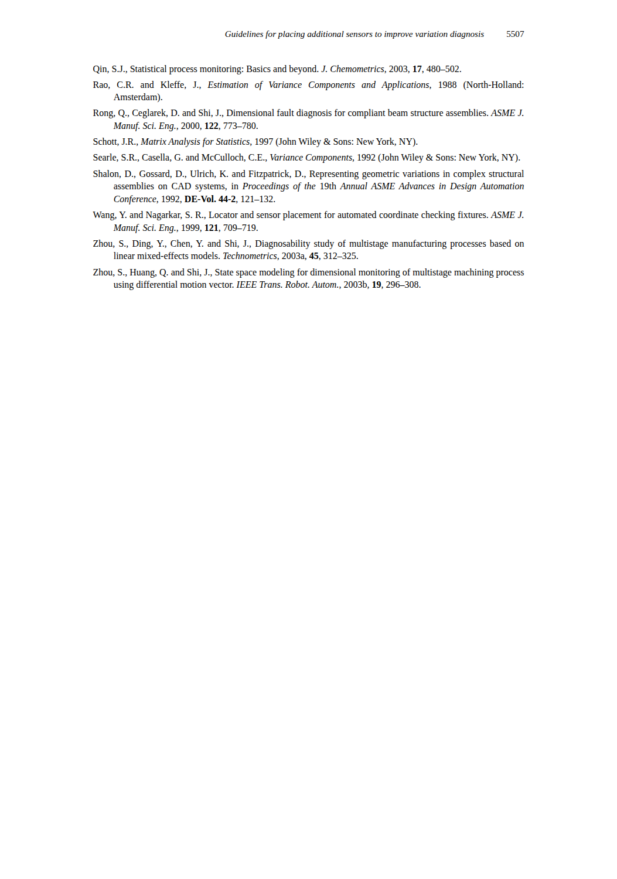Guidelines for placing additional sensors to improve variation diagnosis5507
Qin, S.J., Statistical process monitoring: Basics and beyond. J. Chemometrics, 2003, 17, 480–502.
Rao, C.R. and Kleffe, J., Estimation of Variance Components and Applications, 1988 (North-Holland: Amsterdam).
Rong, Q., Ceglarek, D. and Shi, J., Dimensional fault diagnosis for compliant beam structure assemblies. ASME J. Manuf. Sci. Eng., 2000, 122, 773–780.
Schott, J.R., Matrix Analysis for Statistics, 1997 (John Wiley & Sons: New York, NY).
Searle, S.R., Casella, G. and McCulloch, C.E., Variance Components, 1992 (John Wiley & Sons: New York, NY).
Shalon, D., Gossard, D., Ulrich, K. and Fitzpatrick, D., Representing geometric variations in complex structural assemblies on CAD systems, in Proceedings of the 19th Annual ASME Advances in Design Automation Conference, 1992, DE-Vol. 44-2, 121–132.
Wang, Y. and Nagarkar, S. R., Locator and sensor placement for automated coordinate checking fixtures. ASME J. Manuf. Sci. Eng., 1999, 121, 709–719.
Zhou, S., Ding, Y., Chen, Y. and Shi, J., Diagnosability study of multistage manufacturing processes based on linear mixed-effects models. Technometrics, 2003a, 45, 312–325.
Zhou, S., Huang, Q. and Shi, J., State space modeling for dimensional monitoring of multistage machining process using differential motion vector. IEEE Trans. Robot. Autom., 2003b, 19, 296–308.